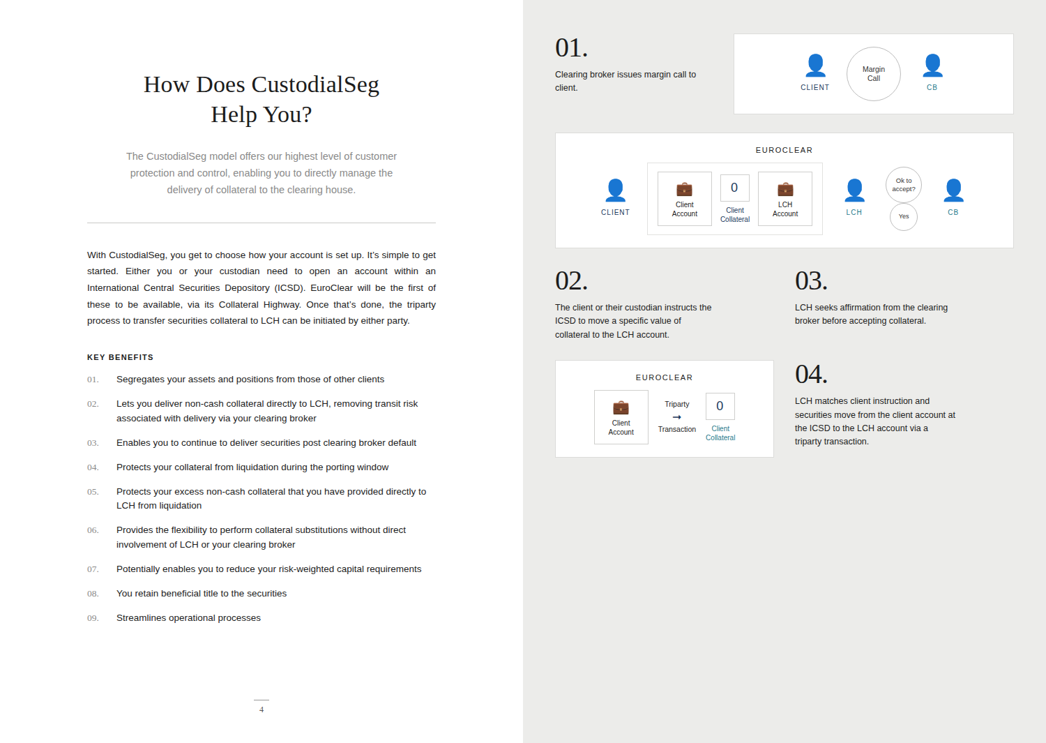How Does CustodialSeg
Help You?
The CustodialSeg model offers our highest level of customer protection and control, enabling you to directly manage the delivery of collateral to the clearing house.
With CustodialSeg, you get to choose how your account is set up. It’s simple to get started. Either you or your custodian need to open an account within an International Central Securities Depository (ICSD). EuroClear will be the first of these to be available, via its Collateral Highway. Once that’s done, the triparty process to transfer securities collateral to LCH can be initiated by either party.
Key Benefits
Segregates your assets and positions from those of other clients
Lets you deliver non-cash collateral directly to LCH, removing transit risk associated with delivery via your clearing broker
Enables you to continue to deliver securities post clearing broker default
Protects your collateral from liquidation during the porting window
Protects your excess non-cash collateral that you have provided directly to LCH from liquidation
Provides the flexibility to perform collateral substitutions without direct involvement of LCH or your clearing broker
Potentially enables you to reduce your risk-weighted capital requirements
You retain beneficial title to the securities
Streamlines operational processes
4
01.
Clearing broker issues margin call to client.
👤 Client
Margin
Call
👤 CB
Euroclear
👤 Client
💼Client
Account
0
Client
Collateral
💼LCH
Account
👤 LCH
Ok to
accept?
Yes
👤 CB
02.
The client or their custodian instructs the ICSD to move a specific value of collateral to the LCH account.
03.
LCH seeks affirmation from the clearing broker before accepting collateral.
Euroclear
💼Client
Account
Triparty
➞
Transaction
0
Client
Collateral
04.
LCH matches client instruction and securities move from the client account at the ICSD to the LCH account via a triparty transaction.